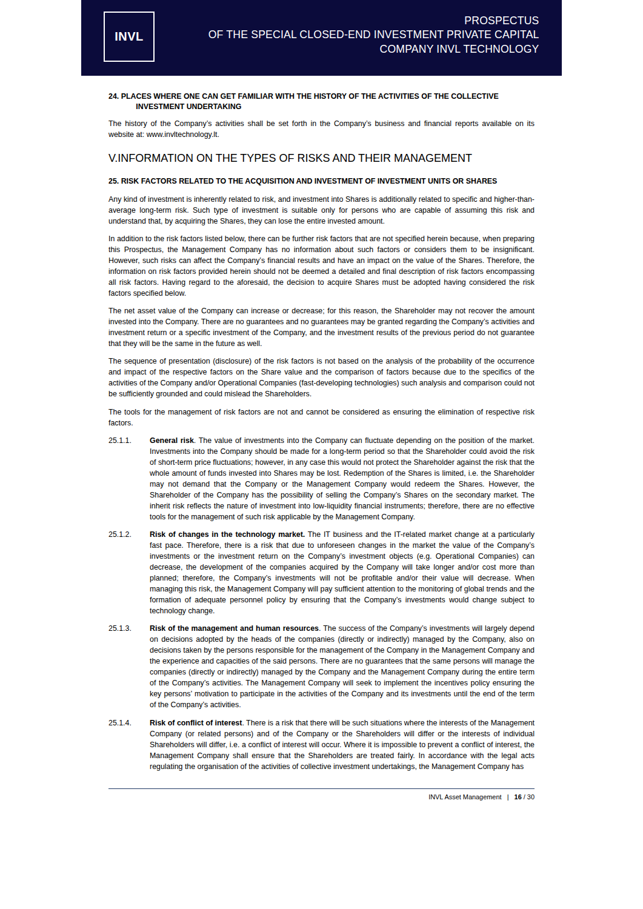INVL
PROSPECTUS OF THE SPECIAL CLOSED-END INVESTMENT PRIVATE CAPITAL COMPANY INVL TECHNOLOGY
24. PLACES WHERE ONE CAN GET FAMILIAR WITH THE HISTORY OF THE ACTIVITIES OF THE COLLECTIVE INVESTMENT UNDERTAKING
The history of the Company’s activities shall be set forth in the Company’s business and financial reports available on its website at: www.invltechnology.lt.
V.INFORMATION ON THE TYPES OF RISKS AND THEIR MANAGEMENT
25. RISK FACTORS RELATED TO THE ACQUISITION AND INVESTMENT OF INVESTMENT UNITS OR SHARES
Any kind of investment is inherently related to risk, and investment into Shares is additionally related to specific and higher-than-average long-term risk. Such type of investment is suitable only for persons who are capable of assuming this risk and understand that, by acquiring the Shares, they can lose the entire invested amount.
In addition to the risk factors listed below, there can be further risk factors that are not specified herein because, when preparing this Prospectus, the Management Company has no information about such factors or considers them to be insignificant. However, such risks can affect the Company’s financial results and have an impact on the value of the Shares. Therefore, the information on risk factors provided herein should not be deemed a detailed and final description of risk factors encompassing all risk factors. Having regard to the aforesaid, the decision to acquire Shares must be adopted having considered the risk factors specified below.
The net asset value of the Company can increase or decrease; for this reason, the Shareholder may not recover the amount invested into the Company. There are no guarantees and no guarantees may be granted regarding the Company’s activities and investment return or a specific investment of the Company, and the investment results of the previous period do not guarantee that they will be the same in the future as well.
The sequence of presentation (disclosure) of the risk factors is not based on the analysis of the probability of the occurrence and impact of the respective factors on the Share value and the comparison of factors because due to the specifics of the activities of the Company and/or Operational Companies (fast-developing technologies) such analysis and comparison could not be sufficiently grounded and could mislead the Shareholders.
The tools for the management of risk factors are not and cannot be considered as ensuring the elimination of respective risk factors.
25.1.1. General risk. The value of investments into the Company can fluctuate depending on the position of the market. Investments into the Company should be made for a long-term period so that the Shareholder could avoid the risk of short-term price fluctuations; however, in any case this would not protect the Shareholder against the risk that the whole amount of funds invested into Shares may be lost. Redemption of the Shares is limited, i.e. the Shareholder may not demand that the Company or the Management Company would redeem the Shares. However, the Shareholder of the Company has the possibility of selling the Company’s Shares on the secondary market. The inherit risk reflects the nature of investment into low-liquidity financial instruments; therefore, there are no effective tools for the management of such risk applicable by the Management Company.
25.1.2. Risk of changes in the technology market. The IT business and the IT-related market change at a particularly fast pace. Therefore, there is a risk that due to unforeseen changes in the market the value of the Company’s investments or the investment return on the Company’s investment objects (e.g. Operational Companies) can decrease, the development of the companies acquired by the Company will take longer and/or cost more than planned; therefore, the Company’s investments will not be profitable and/or their value will decrease. When managing this risk, the Management Company will pay sufficient attention to the monitoring of global trends and the formation of adequate personnel policy by ensuring that the Company’s investments would change subject to technology change.
25.1.3. Risk of the management and human resources. The success of the Company’s investments will largely depend on decisions adopted by the heads of the companies (directly or indirectly) managed by the Company, also on decisions taken by the persons responsible for the management of the Company in the Management Company and the experience and capacities of the said persons. There are no guarantees that the same persons will manage the companies (directly or indirectly) managed by the Company and the Management Company during the entire term of the Company’s activities. The Management Company will seek to implement the incentives policy ensuring the key persons’ motivation to participate in the activities of the Company and its investments until the end of the term of the Company’s activities.
25.1.4. Risk of conflict of interest. There is a risk that there will be such situations where the interests of the Management Company (or related persons) and of the Company or the Shareholders will differ or the interests of individual Shareholders will differ, i.e. a conflict of interest will occur. Where it is impossible to prevent a conflict of interest, the Management Company shall ensure that the Shareholders are treated fairly. In accordance with the legal acts regulating the organisation of the activities of collective investment undertakings, the Management Company has
INVL Asset Management | 16 / 30